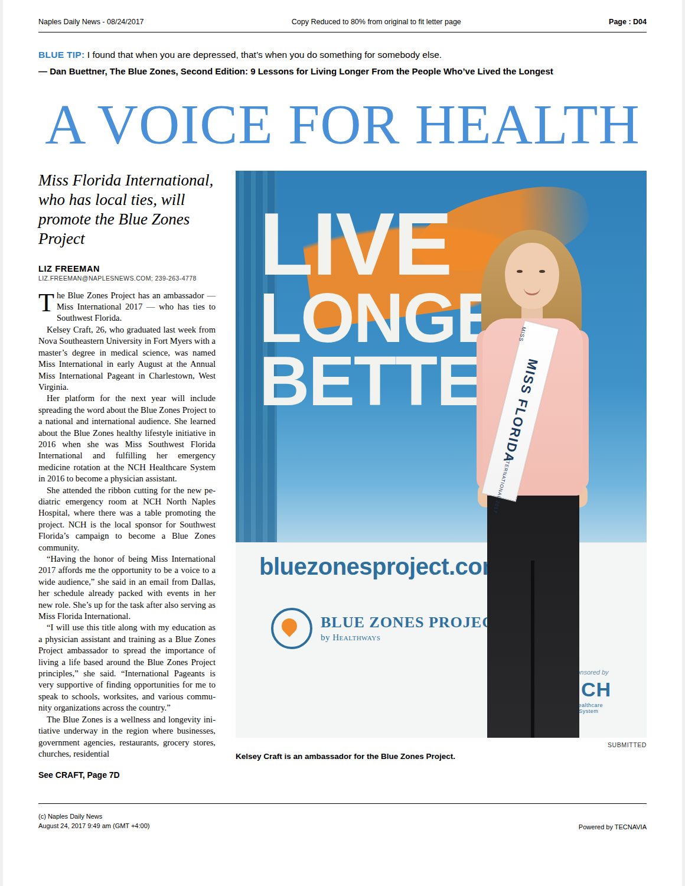Naples Daily News - 08/24/2017
Copy Reduced to 80% from original to fit letter page
Page : D04
BLUE TIP: I found that when you are depressed, that’s when you do something for somebody else.
— Dan Buettner, The Blue Zones, Second Edition: 9 Lessons for Living Longer From the People Who’ve Lived the Longest
A VOICE FOR HEALTH
Miss Florida International, who has local ties, will promote the Blue Zones Project
LIZ FREEMAN
LIZ.FREEMAN@NAPLESNEWS.COM; 239-263-4778
The Blue Zones Project has an ambassador — Miss International 2017 — who has ties to Southwest Florida.
Kelsey Craft, 26, who graduated last week from Nova Southeastern University in Fort Myers with a master’s degree in medical science, was named Miss International in early August at the Annual Miss International Pageant in Charlestown, West Virginia.
Her platform for the next year will include spreading the word about the Blue Zones Project to a national and international audience. She learned about the Blue Zones healthy lifestyle initiative in 2016 when she was Miss Southwest Florida International and fulfilling her emergency medicine rotation at the NCH Healthcare System in 2016 to become a physician assistant.
She attended the ribbon cutting for the new pediatric emergency room at NCH North Naples Hospital, where there was a table promoting the project. NCH is the local sponsor for Southwest Florida’s campaign to become a Blue Zones community.
“Having the honor of being Miss International 2017 affords me the opportunity to be a voice to a wide audience,” she said in an email from Dallas, her schedule already packed with events in her new role. She’s up for the task after also serving as Miss Florida International.
“I will use this title along with my education as a physician assistant and training as a Blue Zones Project ambassador to spread the importance of living a life based around the Blue Zones Project principles,” she said. “International Pageants is very supportive of finding opportunities for me to speak to schools, worksites, and various community organizations across the country.”
The Blue Zones is a wellness and longevity initiative underway in the region where businesses, government agencies, restaurants, grocery stores, churches, residential
See CRAFT, Page 7D
LIVE
LONGER
BETTER
bluezonesproject.com
BLUE ZONES PROJECT®
by Healthways
Sponsored by
NCH
Healthcare
System
MISS
MISS FLORIDA
INTERNATIONAL 2017
SUBMITTED
Kelsey Craft is an ambassador for the Blue Zones Project.
(c) Naples Daily News
August 24, 2017 9:49 am (GMT +4:00)
Powered by TECNAVIA